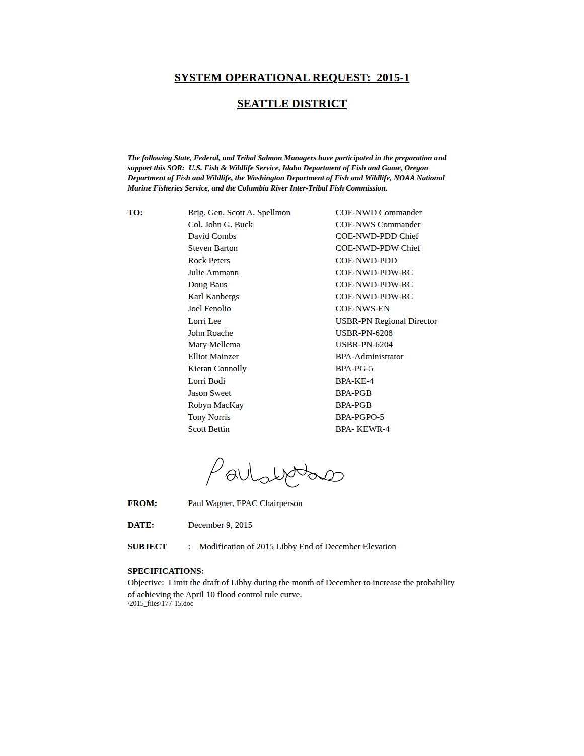SYSTEM OPERATIONAL REQUEST: 2015-1
SEATTLE DISTRICT
The following State, Federal, and Tribal Salmon Managers have participated in the preparation and support this SOR: U.S. Fish & Wildlife Service, Idaho Department of Fish and Game, Oregon Department of Fish and Wildlife, the Washington Department of Fish and Wildlife, NOAA National Marine Fisheries Service, and the Columbia River Inter-Tribal Fish Commission.
| TO: | Brig. Gen. Scott A. Spellmon | COE-NWD Commander |
| | Col. John G. Buck | COE-NWS Commander |
| | David Combs | COE-NWD-PDD Chief |
| | Steven Barton | COE-NWD-PDW Chief |
| | Rock Peters | COE-NWD-PDD |
| | Julie Ammann | COE-NWD-PDW-RC |
| | Doug Baus | COE-NWD-PDW-RC |
| | Karl Kanbergs | COE-NWD-PDW-RC |
| | Joel Fenolio | COE-NWS-EN |
| | Lorri Lee | USBR-PN Regional Director |
| | John Roache | USBR-PN-6208 |
| | Mary Mellema | USBR-PN-6204 |
| | Elliot Mainzer | BPA-Administrator |
| | Kieran Connolly | BPA-PG-5 |
| | Lorri Bodi | BPA-KE-4 |
| | Jason Sweet | BPA-PGB |
| | Robyn MacKay | BPA-PGB |
| | Tony Norris | BPA-PGPO-5 |
| | Scott Bettin | BPA- KEWR-4 |
FROM: Paul Wagner, FPAC Chairperson
DATE: December 9, 2015
SUBJECT: Modification of 2015 Libby End of December Elevation
SPECIFICATIONS:
Objective: Limit the draft of Libby during the month of December to increase the probability of achieving the April 10 flood control rule curve.
\2015_files\177-15.doc